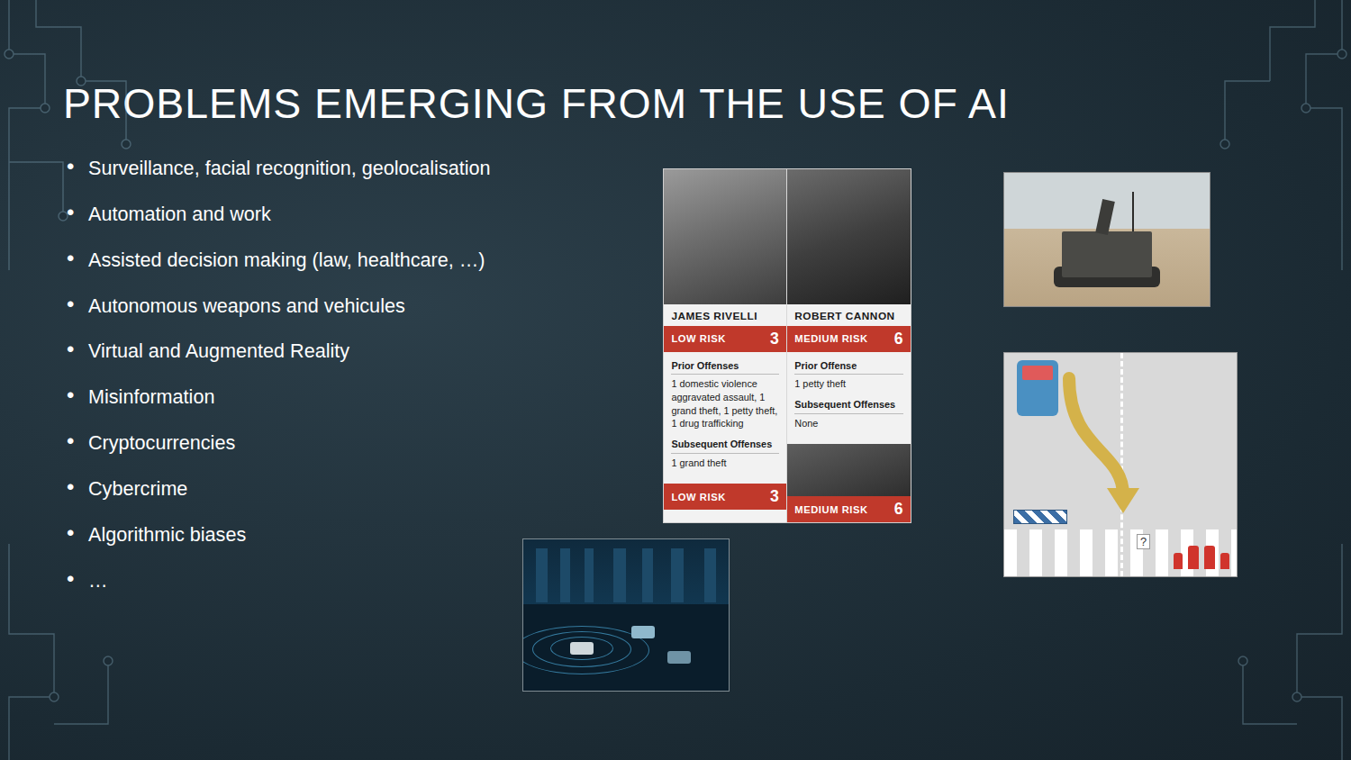Problems emerging from the use of AI
Surveillance, facial recognition, geolocalisation
Automation and work
Assisted decision making (law, healthcare, …)
Autonomous weapons and vehicules
Virtual and Augmented Reality
Misinformation
Cryptocurrencies
Cybercrime
Algorithmic biases
…
JAMES RIVELLI
LOW RISK 3
Prior Offenses
1 domestic violence aggravated assault, 1 grand theft, 1 petty theft, 1 drug trafficking
Subsequent Offenses
1 grand theft
LOW RISK 3
ROBERT CANNON
MEDIUM RISK 6
Prior Offense
1 petty theft
Subsequent Offenses
None
MEDIUM RISK 6
?